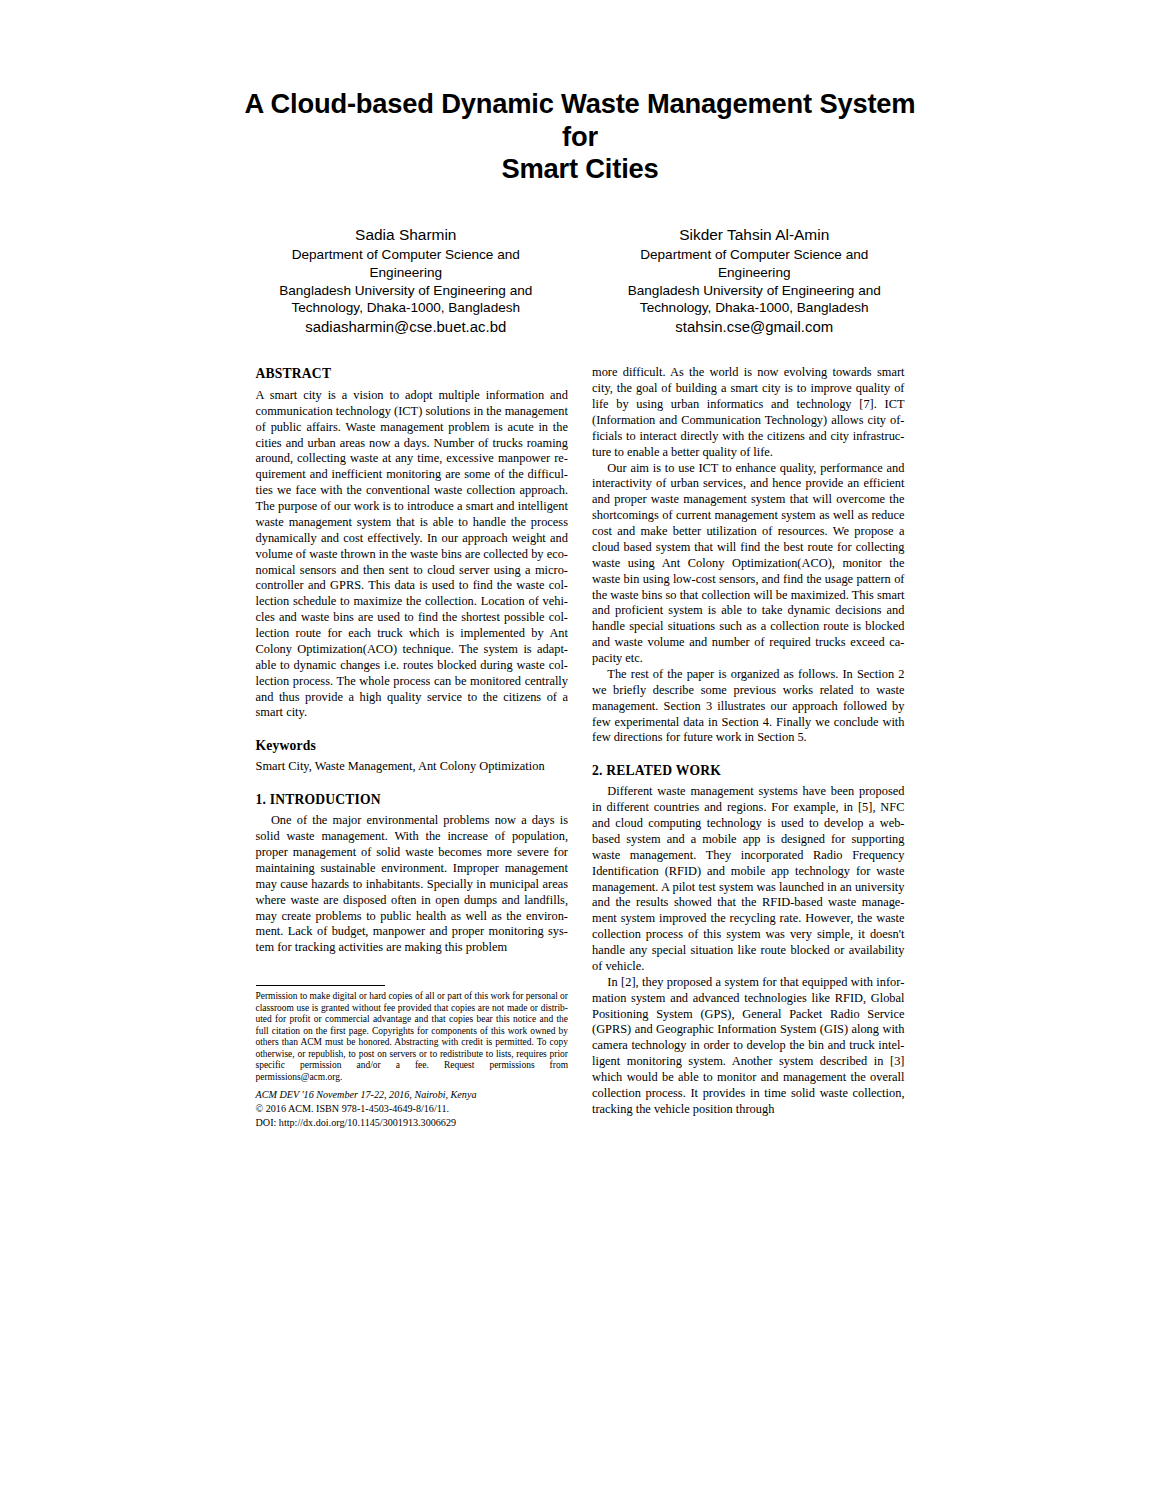A Cloud-based Dynamic Waste Management System for
Smart Cities
Sadia Sharmin
Department of Computer Science and
Engineering
Bangladesh University of Engineering and
Technology, Dhaka-1000, Bangladesh
sadiasharmin@cse.buet.ac.bd
Sikder Tahsin Al-Amin
Department of Computer Science and
Engineering
Bangladesh University of Engineering and
Technology, Dhaka-1000, Bangladesh
stahsin.cse@gmail.com
ABSTRACT
A smart city is a vision to adopt multiple information and communication technology (ICT) solutions in the management of public affairs. Waste management problem is acute in the cities and urban areas now a days. Number of trucks roaming around, collecting waste at any time, excessive manpower requirement and inefficient monitoring are some of the difficulties we face with the conventional waste collection approach. The purpose of our work is to introduce a smart and intelligent waste management system that is able to handle the process dynamically and cost effectively. In our approach weight and volume of waste thrown in the waste bins are collected by economical sensors and then sent to cloud server using a micro-controller and GPRS. This data is used to find the waste collection schedule to maximize the collection. Location of vehicles and waste bins are used to find the shortest possible collection route for each truck which is implemented by Ant Colony Optimization(ACO) technique. The system is adaptable to dynamic changes i.e. routes blocked during waste collection process. The whole process can be monitored centrally and thus provide a high quality service to the citizens of a smart city.
Keywords
Smart City, Waste Management, Ant Colony Optimization
1. INTRODUCTION
One of the major environmental problems now a days is solid waste management. With the increase of population, proper management of solid waste becomes more severe for maintaining sustainable environment. Improper management may cause hazards to inhabitants. Specially in municipal areas where waste are disposed often in open dumps and landfills, may create problems to public health as well as the environment. Lack of budget, manpower and proper monitoring system for tracking activities are making this problem
Permission to make digital or hard copies of all or part of this work for personal or classroom use is granted without fee provided that copies are not made or distributed for profit or commercial advantage and that copies bear this notice and the full citation on the first page. Copyrights for components of this work owned by others than ACM must be honored. Abstracting with credit is permitted. To copy otherwise, or republish, to post on servers or to redistribute to lists, requires prior specific permission and/or a fee. Request permissions from permissions@acm.org.
ACM DEV '16 November 17-22, 2016, Nairobi, Kenya
© 2016 ACM. ISBN 978-1-4503-4649-8/16/11.
DOI: http://dx.doi.org/10.1145/3001913.3006629
more difficult. As the world is now evolving towards smart city, the goal of building a smart city is to improve quality of life by using urban informatics and technology [7]. ICT (Information and Communication Technology) allows city officials to interact directly with the citizens and city infrastructure to enable a better quality of life.
Our aim is to use ICT to enhance quality, performance and interactivity of urban services, and hence provide an efficient and proper waste management system that will overcome the shortcomings of current management system as well as reduce cost and make better utilization of resources. We propose a cloud based system that will find the best route for collecting waste using Ant Colony Optimization(ACO), monitor the waste bin using low-cost sensors, and find the usage pattern of the waste bins so that collection will be maximized. This smart and proficient system is able to take dynamic decisions and handle special situations such as a collection route is blocked and waste volume and number of required trucks exceed capacity etc.
The rest of the paper is organized as follows. In Section 2 we briefly describe some previous works related to waste management. Section 3 illustrates our approach followed by few experimental data in Section 4. Finally we conclude with few directions for future work in Section 5.
2. RELATED WORK
Different waste management systems have been proposed in different countries and regions. For example, in [5], NFC and cloud computing technology is used to develop a web-based system and a mobile app is designed for supporting waste management. They incorporated Radio Frequency Identification (RFID) and mobile app technology for waste management. A pilot test system was launched in an university and the results showed that the RFID-based waste management system improved the recycling rate. However, the waste collection process of this system was very simple, it doesn't handle any special situation like route blocked or availability of vehicle.
In [2], they proposed a system for that equipped with information system and advanced technologies like RFID, Global Positioning System (GPS), General Packet Radio Service (GPRS) and Geographic Information System (GIS) along with camera technology in order to develop the bin and truck intelligent monitoring system. Another system described in [3] which would be able to monitor and management the overall collection process. It provides in time solid waste collection, tracking the vehicle position through